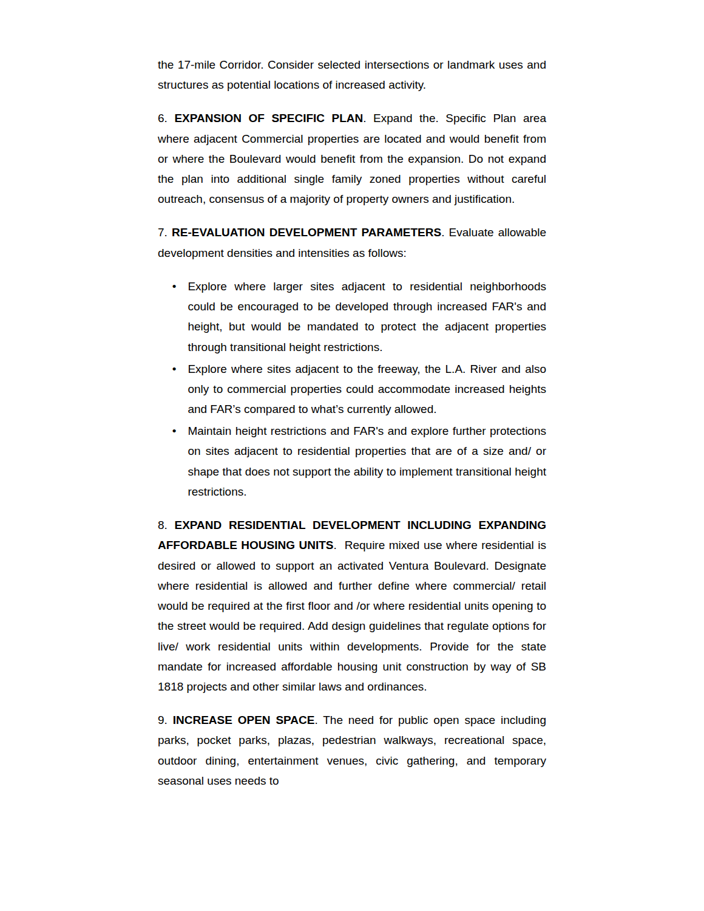the 17-mile Corridor. Consider selected intersections or landmark uses and structures as potential locations of increased activity.
6. EXPANSION OF SPECIFIC PLAN. Expand the. Specific Plan area where adjacent Commercial properties are located and would benefit from or where the Boulevard would benefit from the expansion. Do not expand the plan into additional single family zoned properties without careful outreach, consensus of a majority of property owners and justification.
7. RE-EVALUATION DEVELOPMENT PARAMETERS. Evaluate allowable development densities and intensities as follows:
Explore where larger sites adjacent to residential neighborhoods could be encouraged to be developed through increased FAR's and height, but would be mandated to protect the adjacent properties through transitional height restrictions.
Explore where sites adjacent to the freeway, the L.A. River and also only to commercial properties could accommodate increased heights and FAR’s compared to what’s currently allowed.
Maintain height restrictions and FAR's and explore further protections on sites adjacent to residential properties that are of a size and/ or shape that does not support the ability to implement transitional height restrictions.
8. EXPAND RESIDENTIAL DEVELOPMENT INCLUDING EXPANDING AFFORDABLE HOUSING UNITS. Require mixed use where residential is desired or allowed to support an activated Ventura Boulevard. Designate where residential is allowed and further define where commercial/ retail would be required at the first floor and /or where residential units opening to the street would be required. Add design guidelines that regulate options for live/ work residential units within developments. Provide for the state mandate for increased affordable housing unit construction by way of SB 1818 projects and other similar laws and ordinances.
9. INCREASE OPEN SPACE. The need for public open space including parks, pocket parks, plazas, pedestrian walkways, recreational space, outdoor dining, entertainment venues, civic gathering, and temporary seasonal uses needs to